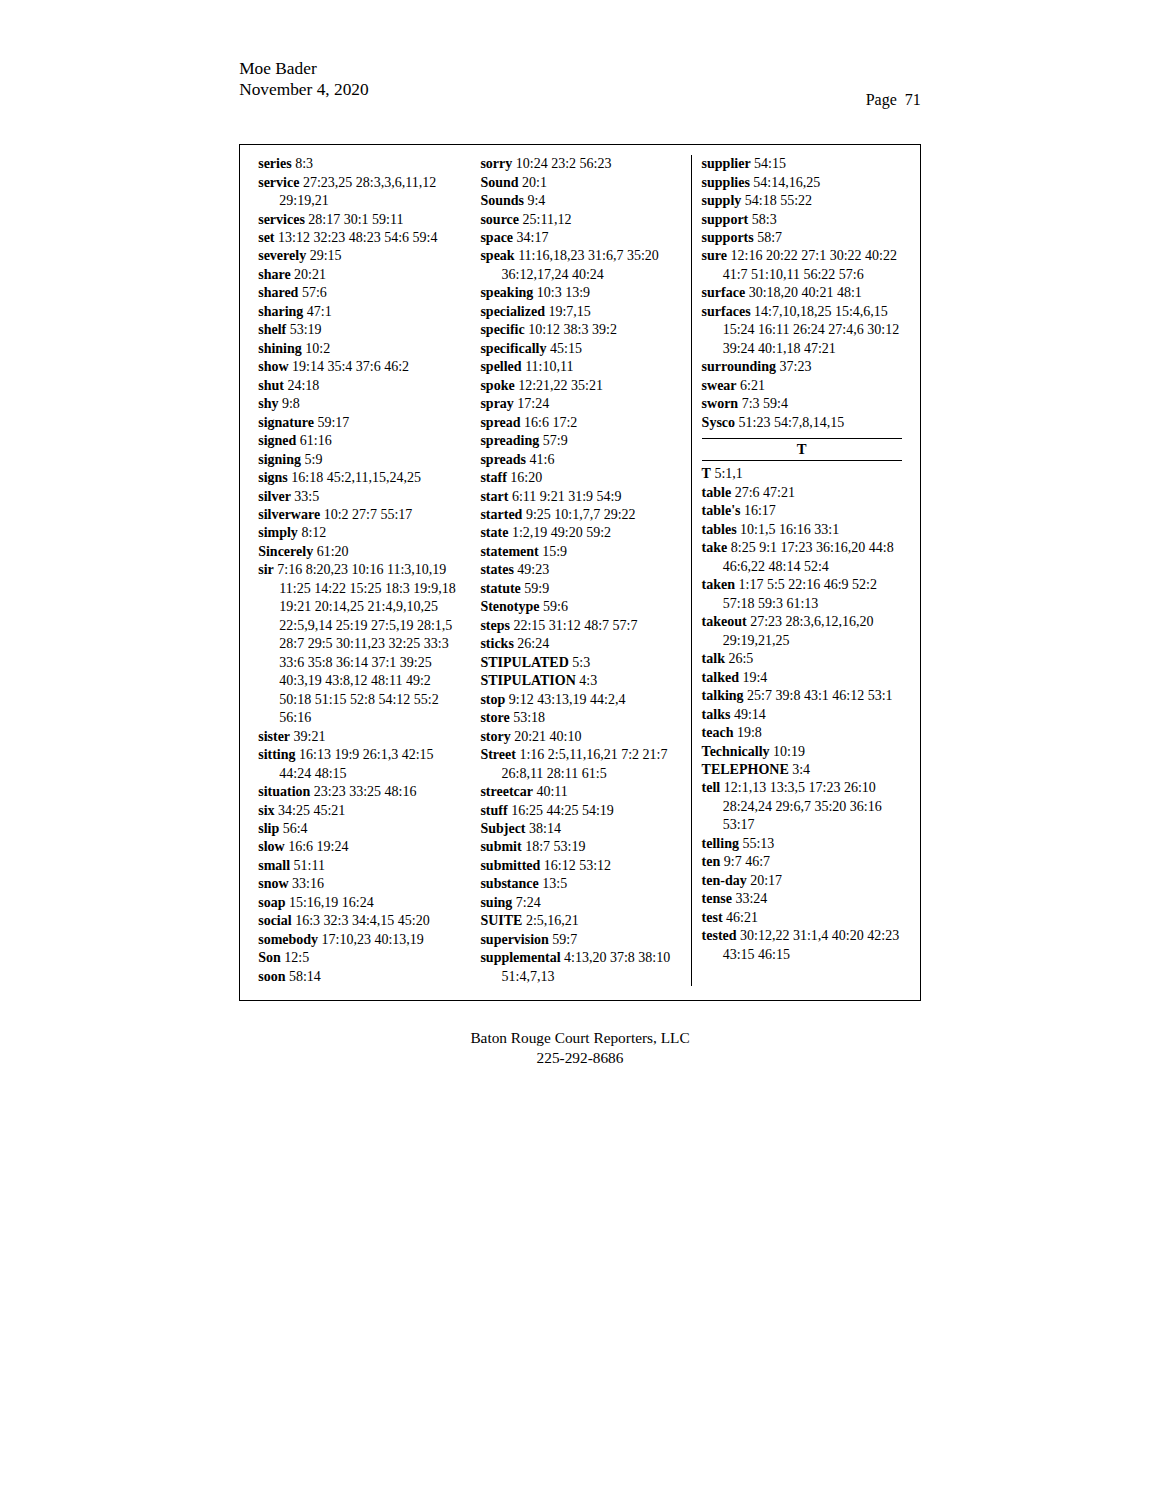Moe Bader
November 4, 2020
Page 71
series 8:3
service 27:23,25 28:3,3,6,11,12 29:19,21
services 28:17 30:1 59:11
set 13:12 32:23 48:23 54:6 59:4
severely 29:15
share 20:21
shared 57:6
sharing 47:1
shelf 53:19
shining 10:2
show 19:14 35:4 37:6 46:2
shut 24:18
shy 9:8
signature 59:17
signed 61:16
signing 5:9
signs 16:18 45:2,11,15,24,25
silver 33:5
silverware 10:2 27:7 55:17
simply 8:12
Sincerely 61:20
sir 7:16 8:20,23 10:16 11:3,10,19 11:25 14:22 15:25 18:3 19:9,18 19:21 20:14,25 21:4,9,10,25 22:5,9,14 25:19 27:5,19 28:1,5 28:7 29:5 30:11,23 32:25 33:3 33:6 35:8 36:14 37:1 39:25 40:3,19 43:8,12 48:11 49:2 50:18 51:15 52:8 54:12 55:2 56:16
sister 39:21
sitting 16:13 19:9 26:1,3 42:15 44:24 48:15
situation 23:23 33:25 48:16
six 34:25 45:21
slip 56:4
slow 16:6 19:24
small 51:11
snow 33:16
soap 15:16,19 16:24
social 16:3 32:3 34:4,15 45:20
somebody 17:10,23 40:13,19
Son 12:5
soon 58:14
sorry 10:24 23:2 56:23
Sound 20:1
Sounds 9:4
source 25:11,12
space 34:17
speak 11:16,18,23 31:6,7 35:20 36:12,17,24 40:24
speaking 10:3 13:9
specialized 19:7,15
specific 10:12 38:3 39:2
specifically 45:15
spelled 11:10,11
spoke 12:21,22 35:21
spray 17:24
spread 16:6 17:2
spreading 57:9
spreads 41:6
staff 16:20
start 6:11 9:21 31:9 54:9
started 9:25 10:1,7,7 29:22
state 1:2,19 49:20 59:2
statement 15:9
states 49:23
statute 59:9
Stenotype 59:6
steps 22:15 31:12 48:7 57:7
sticks 26:24
STIPULATED 5:3
STIPULATION 4:3
stop 9:12 43:13,19 44:2,4
store 53:18
story 20:21 40:10
Street 1:16 2:5,11,16,21 7:2 21:7 26:8,11 28:11 61:5
streetcar 40:11
stuff 16:25 44:25 54:19
Subject 38:14
submit 18:7 53:19
submitted 16:12 53:12
substance 13:5
suing 7:24
SUITE 2:5,16,21
supervision 59:7
supplemental 4:13,20 37:8 38:10 51:4,7,13
supplier 54:15
supplies 54:14,16,25
supply 54:18 55:22
support 58:3
supports 58:7
sure 12:16 20:22 27:1 30:22 40:22 41:7 51:10,11 56:22 57:6
surface 30:18,20 40:21 48:1
surfaces 14:7,10,18,25 15:4,6,15 15:24 16:11 26:24 27:4,6 30:12 39:24 40:1,18 47:21
surrounding 37:23
swear 6:21
sworn 7:3 59:4
Sysco 51:23 54:7,8,14,15
T
T 5:1,1
table 27:6 47:21
table's 16:17
tables 10:1,5 16:16 33:1
take 8:25 9:1 17:23 36:16,20 44:8 46:6,22 48:14 52:4
taken 1:17 5:5 22:16 46:9 52:2 57:18 59:3 61:13
takeout 27:23 28:3,6,12,16,20 29:19,21,25
talk 26:5
talked 19:4
talking 25:7 39:8 43:1 46:12 53:1
talks 49:14
teach 19:8
Technically 10:19
TELEPHONE 3:4
tell 12:1,13 13:3,5 17:23 26:10 28:24,24 29:6,7 35:20 36:16 53:17
telling 55:13
ten 9:7 46:7
ten-day 20:17
tense 33:24
test 46:21
tested 30:12,22 31:1,4 40:20 42:23 43:15 46:15
Baton Rouge Court Reporters, LLC
225-292-8686